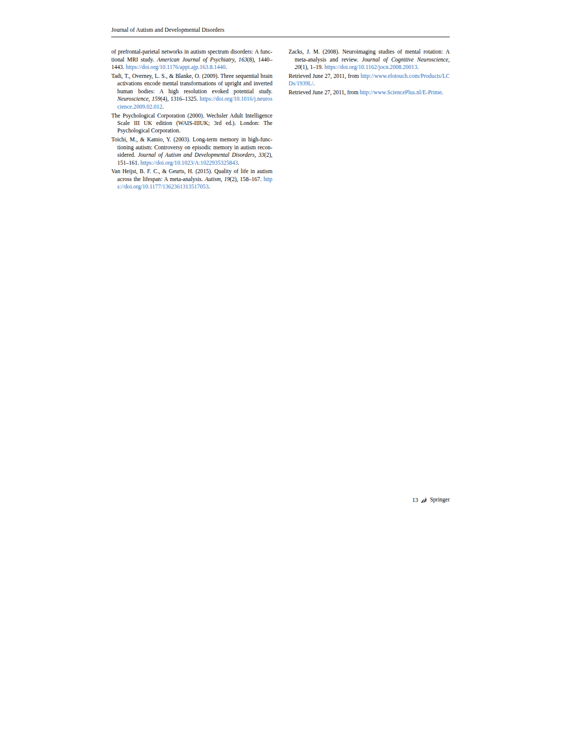Journal of Autism and Developmental Disorders
of prefrontal-parietal networks in autism spectrum disorders: A functional MRI study. American Journal of Psychiatry, 163(8), 1440–1443. https://doi.org/10.1176/appi.ajp.163.8.1440.
Tadi, T., Overney, L. S., & Blanke, O. (2009). Three sequential brain activations encode mental transformations of upright and inverted human bodies: A high resolution evoked potential study. Neuroscience, 159(4), 1316–1325. https://doi.org/10.1016/j.neuroscience.2009.02.012.
The Psychological Corporation (2000). Wechsler Adult Intelligence Scale III UK edition (WAIS-IIIUK; 3rd ed.). London: The Psychological Corporation.
Toichi, M., & Kamio, Y. (2003). Long-term memory in high-functioning autism: Controversy on episodic memory in autism reconsidered. Journal of Autism and Developmental Disorders, 33(2), 151–161. https://doi.org/10.1023/A:1022935325843.
Van Heijst, B. F. C., & Geurts, H. (2015). Quality of life in autism across the lifespan: A meta-analysis. Autism, 19(2), 158–167. https://doi.org/10.1177/1362361313517053.
Zacks, J. M. (2008). Neuroimaging studies of mental rotation: A meta-analysis and review. Journal of Cognitive Neuroscience, 20(1), 1–19. https://doi.org/10.1162/jocn.2008.20013.
Retrieved June 27, 2011, from http://www.elotouch.com/Products/LCDs/1939L/.
Retrieved June 27, 2011, from http://www.SciencePlus.nl/E-Prime.
13 Springer